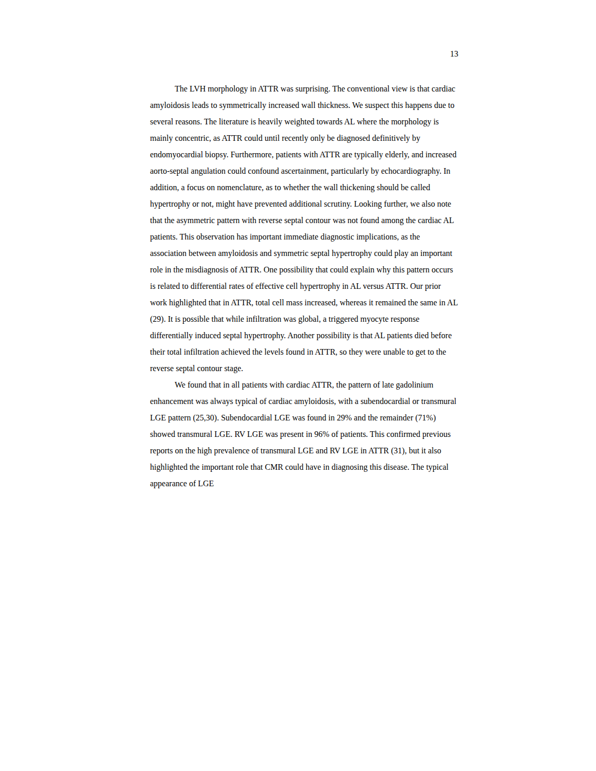13
The LVH morphology in ATTR was surprising. The conventional view is that cardiac amyloidosis leads to symmetrically increased wall thickness. We suspect this happens due to several reasons. The literature is heavily weighted towards AL where the morphology is mainly concentric, as ATTR could until recently only be diagnosed definitively by endomyocardial biopsy. Furthermore, patients with ATTR are typically elderly, and increased aorto-septal angulation could confound ascertainment, particularly by echocardiography. In addition, a focus on nomenclature, as to whether the wall thickening should be called hypertrophy or not, might have prevented additional scrutiny. Looking further, we also note that the asymmetric pattern with reverse septal contour was not found among the cardiac AL patients. This observation has important immediate diagnostic implications, as the association between amyloidosis and symmetric septal hypertrophy could play an important role in the misdiagnosis of ATTR. One possibility that could explain why this pattern occurs is related to differential rates of effective cell hypertrophy in AL versus ATTR. Our prior work highlighted that in ATTR, total cell mass increased, whereas it remained the same in AL (29). It is possible that while infiltration was global, a triggered myocyte response differentially induced septal hypertrophy. Another possibility is that AL patients died before their total infiltration achieved the levels found in ATTR, so they were unable to get to the reverse septal contour stage.
We found that in all patients with cardiac ATTR, the pattern of late gadolinium enhancement was always typical of cardiac amyloidosis, with a subendocardial or transmural LGE pattern (25,30). Subendocardial LGE was found in 29% and the remainder (71%) showed transmural LGE. RV LGE was present in 96% of patients. This confirmed previous reports on the high prevalence of transmural LGE and RV LGE in ATTR (31), but it also highlighted the important role that CMR could have in diagnosing this disease. The typical appearance of LGE